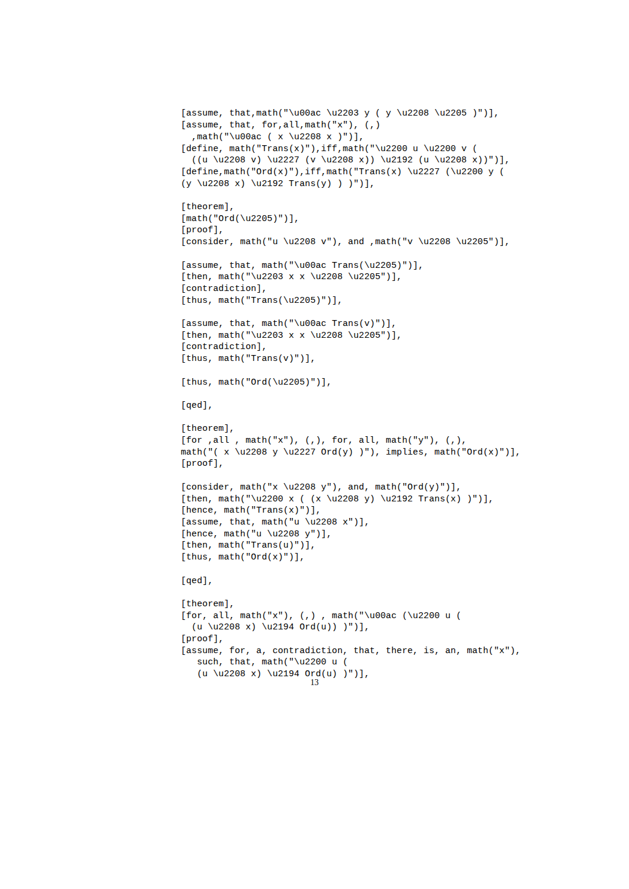[assume, that,math("\u00ac \u2203 y ( y \u2208 \u2205 )")],
[assume, that, for,all,math("x"), (,)
  ,math("\u00ac ( x \u2208 x )")],
[define, math("Trans(x)"),iff,math("\u2200 u \u2200 v (
  ((u \u2208 v) \u2227 (v \u2208 x)) \u2192 (u \u2208 x))")],
[define,math("Ord(x)"),iff,math("Trans(x) \u2227 (\u2200 y (
(y \u2208 x) \u2192 Trans(y) ) )")],

[theorem],
[math("Ord(\u2205)")],
[proof],
[consider, math("u \u2208 v"), and ,math("v \u2208 \u2205")],

[assume, that, math("\u00ac Trans(\u2205)")],
[then, math("\u2203 x x \u2208 \u2205")],
[contradiction],
[thus, math("Trans(\u2205)")],

[assume, that, math("\u00ac Trans(v)")],
[then, math("\u2203 x x \u2208 \u2205")],
[contradiction],
[thus, math("Trans(v)")],

[thus, math("Ord(\u2205)")],

[qed],

[theorem],
[for ,all , math("x"), (,), for, all, math("y"), (,),
math("( x \u2208 y \u2227 Ord(y) )"), implies, math("Ord(x)")],
[proof],

[consider, math("x \u2208 y"), and, math("Ord(y)")],
[then, math("\u2200 x ( (x \u2208 y) \u2192 Trans(x) )")],
[hence, math("Trans(x)")],
[assume, that, math("u \u2208 x")],
[hence, math("u \u2208 y")],
[then, math("Trans(u)")],
[thus, math("Ord(x)")],

[qed],

[theorem],
[for, all, math("x"), (,) , math("\u00ac (\u2200 u (
  (u \u2208 x) \u2194 Ord(u)) )")],
[proof],
[assume, for, a, contradiction, that, there, is, an, math("x"),
   such, that, math("\u2200 u (
   (u \u2208 x) \u2194 Ord(u) )")],
13